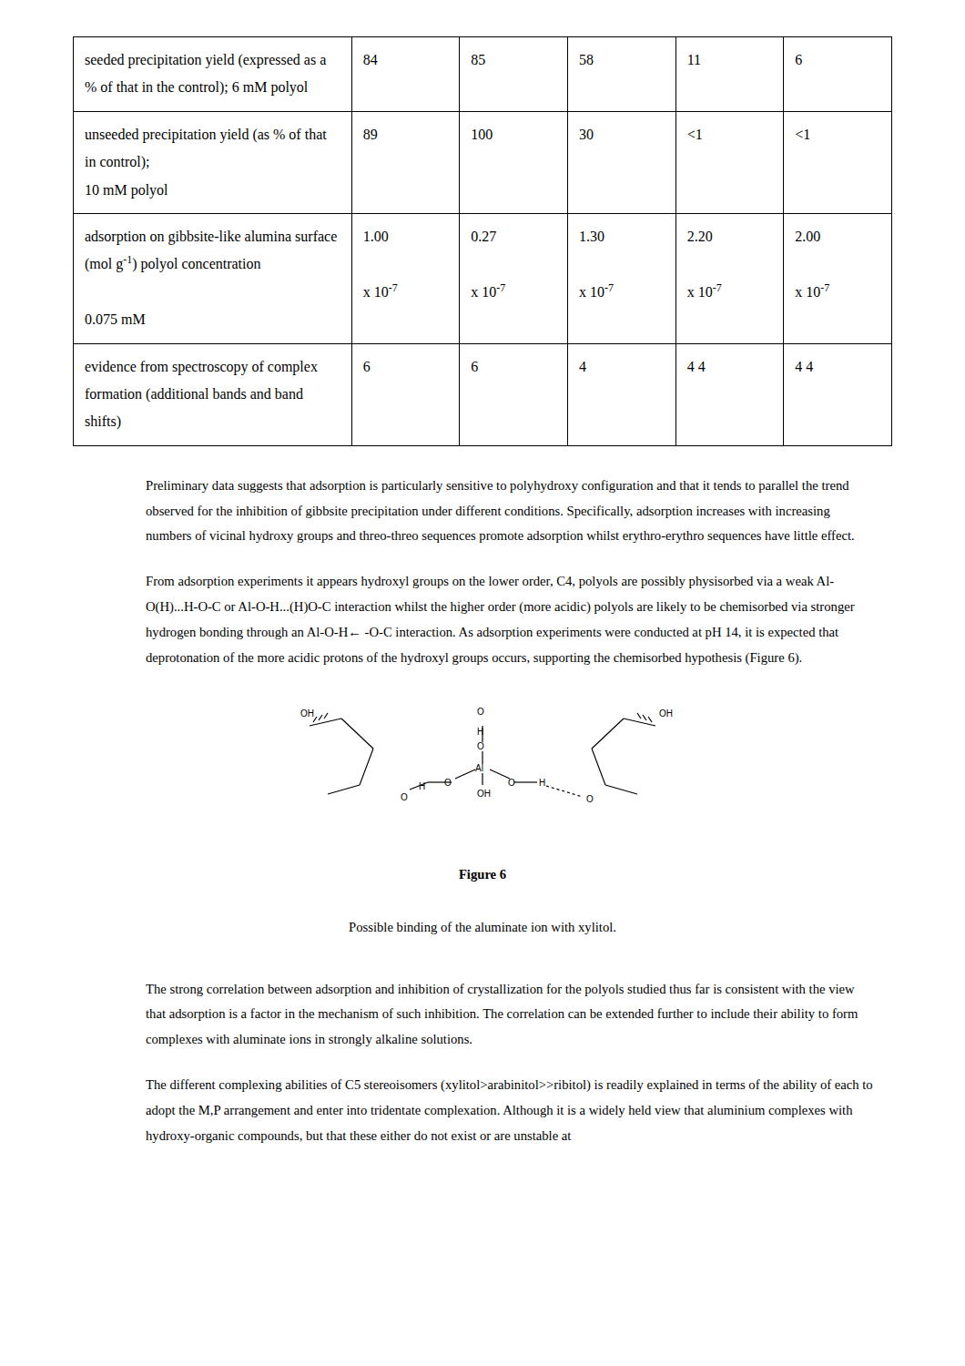| seeded precipitation yield (expressed as a % of that in the control); 6 mM polyol | 84 | 85 | 58 | 11 | 6 |
| unseeded precipitation yield (as % of that in control); 10 mM polyol | 89 | 100 | 30 | <1 | <1 |
| adsorption on gibbsite-like alumina surface (mol g -1 ) polyol concentration 0.075 mM | 1.00 x 10 -7 | 0.27 x 10 -7 | 1.30 x 10 -7 | 2.20 x 10 -7 | 2.00 x 10 -7 |
| evidence from spectroscopy of complex formation (additional bands and band shifts) | 6 | 6 | 4 | 4 4 | 4 4 |
Preliminary data suggests that adsorption is particularly sensitive to polyhydroxy configuration and that it tends to parallel the trend observed for the inhibition of gibbsite precipitation under different conditions. Specifically, adsorption increases with increasing numbers of vicinal hydroxy groups and threo-threo sequences promote adsorption whilst erythro-erythro sequences have little effect.
From adsorption experiments it appears hydroxyl groups on the lower order, C4, polyols are possibly physisorbed via a weak Al-O(H)...H-O-C or Al-O-H...(H)O-C interaction whilst the higher order (more acidic) polyols are likely to be chemisorbed via stronger hydrogen bonding through an Al-O-H← -O-C interaction. As adsorption experiments were conducted at pH 14, it is expected that deprotonation of the more acidic protons of the hydroxyl groups occurs, supporting the chemisorbed hypothesis (Figure 6).
OH OH O H O Al O O OH H H O O
Figure 6
Possible binding of the aluminate ion with xylitol.
The strong correlation between adsorption and inhibition of crystallization for the polyols studied thus far is consistent with the view that adsorption is a factor in the mechanism of such inhibition. The correlation can be extended further to include their ability to form complexes with aluminate ions in strongly alkaline solutions.
The different complexing abilities of C5 stereoisomers (xylitol>arabinitol>>ribitol) is readily explained in terms of the ability of each to adopt the M,P arrangement and enter into tridentate complexation. Although it is a widely held view that aluminium complexes with hydroxy-organic compounds, but that these either do not exist or are unstable at